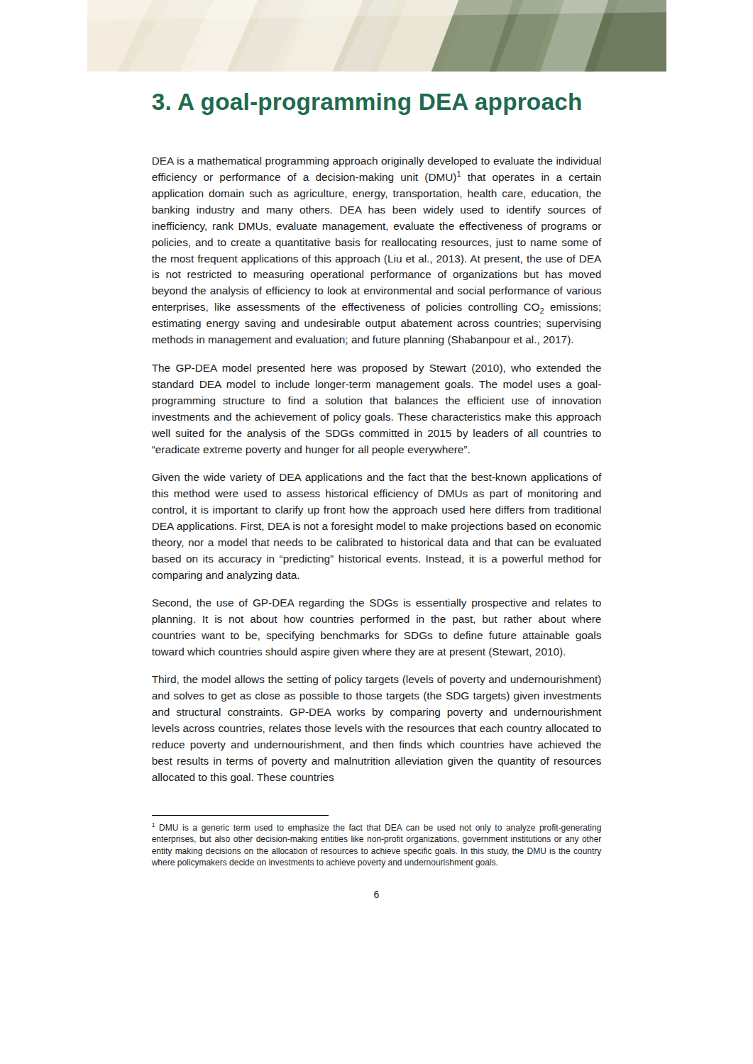3. A goal-programming DEA approach
DEA is a mathematical programming approach originally developed to evaluate the individual efficiency or performance of a decision-making unit (DMU)1 that operates in a certain application domain such as agriculture, energy, transportation, health care, education, the banking industry and many others. DEA has been widely used to identify sources of inefficiency, rank DMUs, evaluate management, evaluate the effectiveness of programs or policies, and to create a quantitative basis for reallocating resources, just to name some of the most frequent applications of this approach (Liu et al., 2013). At present, the use of DEA is not restricted to measuring operational performance of organizations but has moved beyond the analysis of efficiency to look at environmental and social performance of various enterprises, like assessments of the effectiveness of policies controlling CO2 emissions; estimating energy saving and undesirable output abatement across countries; supervising methods in management and evaluation; and future planning (Shabanpour et al., 2017).
The GP-DEA model presented here was proposed by Stewart (2010), who extended the standard DEA model to include longer-term management goals. The model uses a goal-programming structure to find a solution that balances the efficient use of innovation investments and the achievement of policy goals. These characteristics make this approach well suited for the analysis of the SDGs committed in 2015 by leaders of all countries to “eradicate extreme poverty and hunger for all people everywhere”.
Given the wide variety of DEA applications and the fact that the best-known applications of this method were used to assess historical efficiency of DMUs as part of monitoring and control, it is important to clarify up front how the approach used here differs from traditional DEA applications. First, DEA is not a foresight model to make projections based on economic theory, nor a model that needs to be calibrated to historical data and that can be evaluated based on its accuracy in “predicting” historical events. Instead, it is a powerful method for comparing and analyzing data.
Second, the use of GP-DEA regarding the SDGs is essentially prospective and relates to planning. It is not about how countries performed in the past, but rather about where countries want to be, specifying benchmarks for SDGs to define future attainable goals toward which countries should aspire given where they are at present (Stewart, 2010).
Third, the model allows the setting of policy targets (levels of poverty and undernourishment) and solves to get as close as possible to those targets (the SDG targets) given investments and structural constraints. GP-DEA works by comparing poverty and undernourishment levels across countries, relates those levels with the resources that each country allocated to reduce poverty and undernourishment, and then finds which countries have achieved the best results in terms of poverty and malnutrition alleviation given the quantity of resources allocated to this goal. These countries
1 DMU is a generic term used to emphasize the fact that DEA can be used not only to analyze profit-generating enterprises, but also other decision-making entities like non-profit organizations, government institutions or any other entity making decisions on the allocation of resources to achieve specific goals. In this study, the DMU is the country where policymakers decide on investments to achieve poverty and undernourishment goals.
6